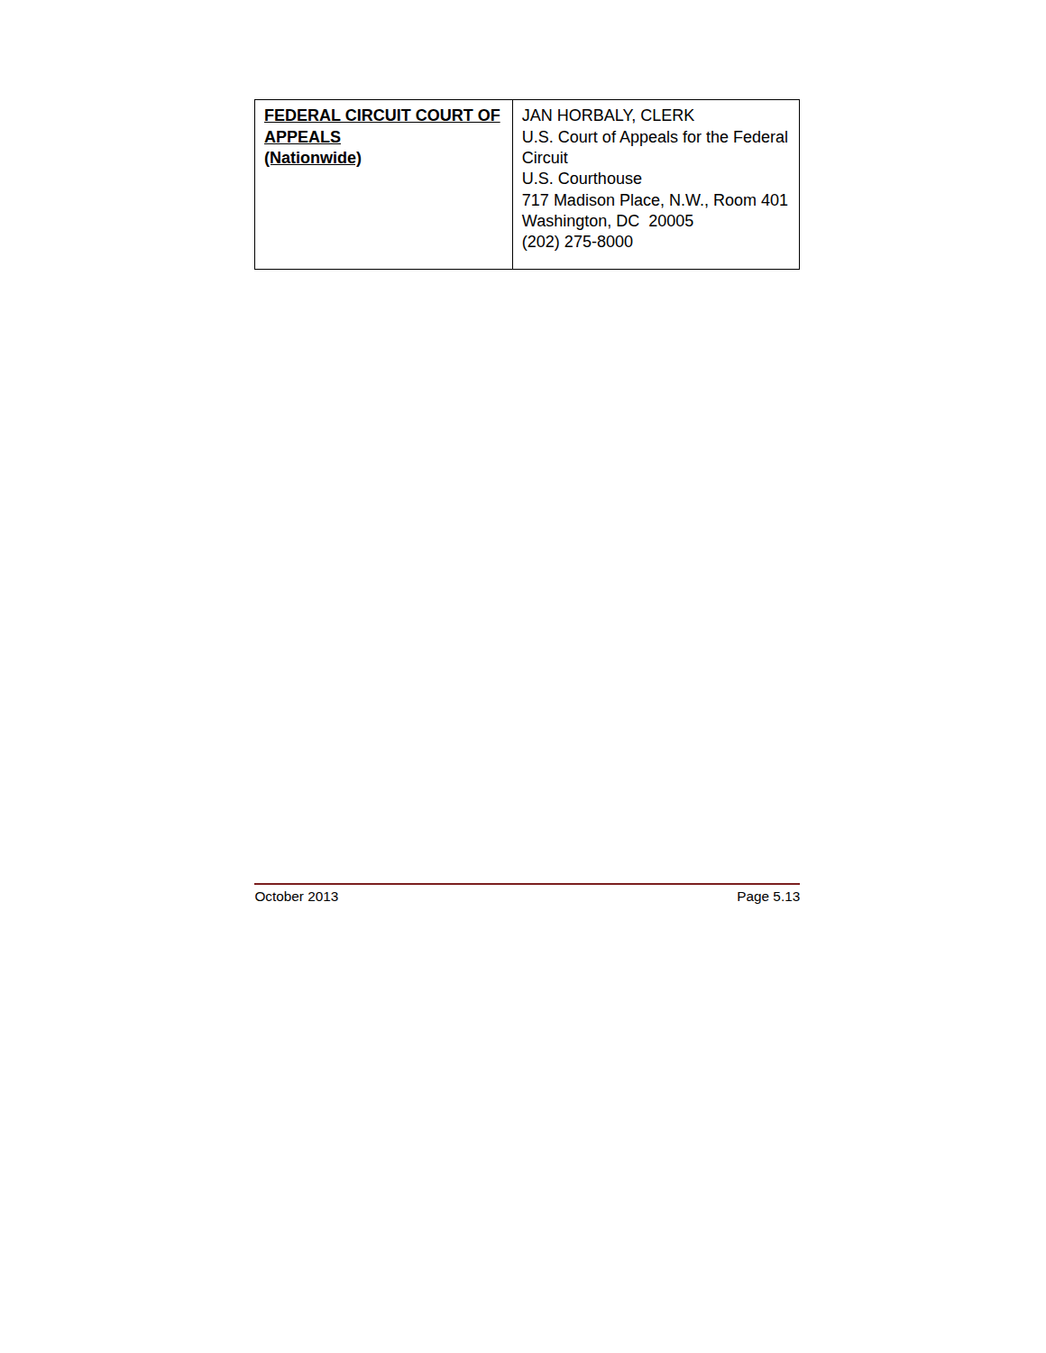| FEDERAL CIRCUIT COURT OF APPEALS (Nationwide) | JAN HORBALY, CLERK U.S. Court of Appeals for the Federal Circuit U.S. Courthouse 717 Madison Place, N.W., Room 401 Washington, DC 20005 (202) 275-8000 |
October 2013 Page 5.13